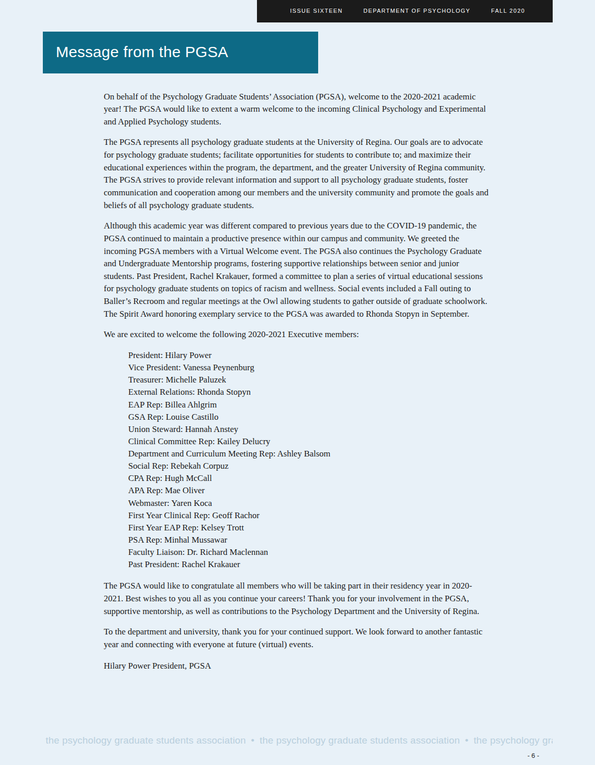Issue Sixteen Department of Psychology Fall 2020
Message from the PGSA
On behalf of the Psychology Graduate Students’ Association (PGSA), welcome to the 2020-2021 academic year! The PGSA would like to extent a warm welcome to the incoming Clinical Psychology and Experimental and Applied Psychology students.
The PGSA represents all psychology graduate students at the University of Regina. Our goals are to advocate for psychology graduate students; facilitate opportunities for students to contribute to; and maximize their educational experiences within the program, the department, and the greater University of Regina community. The PGSA strives to provide relevant information and support to all psychology graduate students, foster communication and cooperation among our members and the university community and promote the goals and beliefs of all psychology graduate students.
Although this academic year was different compared to previous years due to the COVID-19 pandemic, the PGSA continued to maintain a productive presence within our campus and community. We greeted the incoming PGSA members with a Virtual Welcome event. The PGSA also continues the Psychology Graduate and Undergraduate Mentorship programs, fostering supportive relationships between senior and junior students. Past President, Rachel Krakauer, formed a committee to plan a series of virtual educational sessions for psychology graduate students on topics of racism and wellness. Social events included a Fall outing to Baller’s Recroom and regular meetings at the Owl allowing students to gather outside of graduate schoolwork. The Spirit Award honoring exemplary service to the PGSA was awarded to Rhonda Stopyn in September.
We are excited to welcome the following 2020-2021 Executive members:
President: Hilary Power
Vice President: Vanessa Peynenburg
Treasurer: Michelle Paluzek
External Relations: Rhonda Stopyn
EAP Rep: Billea Ahlgrim
GSA Rep: Louise Castillo
Union Steward: Hannah Anstey
Clinical Committee Rep: Kailey Delucry
Department and Curriculum Meeting Rep: Ashley Balsom
Social Rep: Rebekah Corpuz
CPA Rep: Hugh McCall
APA Rep: Mae Oliver
Webmaster: Yaren Koca
First Year Clinical Rep: Geoff Rachor
First Year EAP Rep: Kelsey Trott
PSA Rep: Minhal Mussawar
Faculty Liaison: Dr. Richard Maclennan
Past President: Rachel Krakauer
The PGSA would like to congratulate all members who will be taking part in their residency year in 2020-2021. Best wishes to you all as you continue your careers! Thank you for your involvement in the PGSA, supportive mentorship, as well as contributions to the Psychology Department and the University of Regina.
To the department and university, thank you for your continued support. We look forward to another fantastic year and connecting with everyone at future (virtual) events.
Hilary Power President, PGSA
the psychology graduate students association•the psychology graduate students association•the psychology graduat
- 6 -